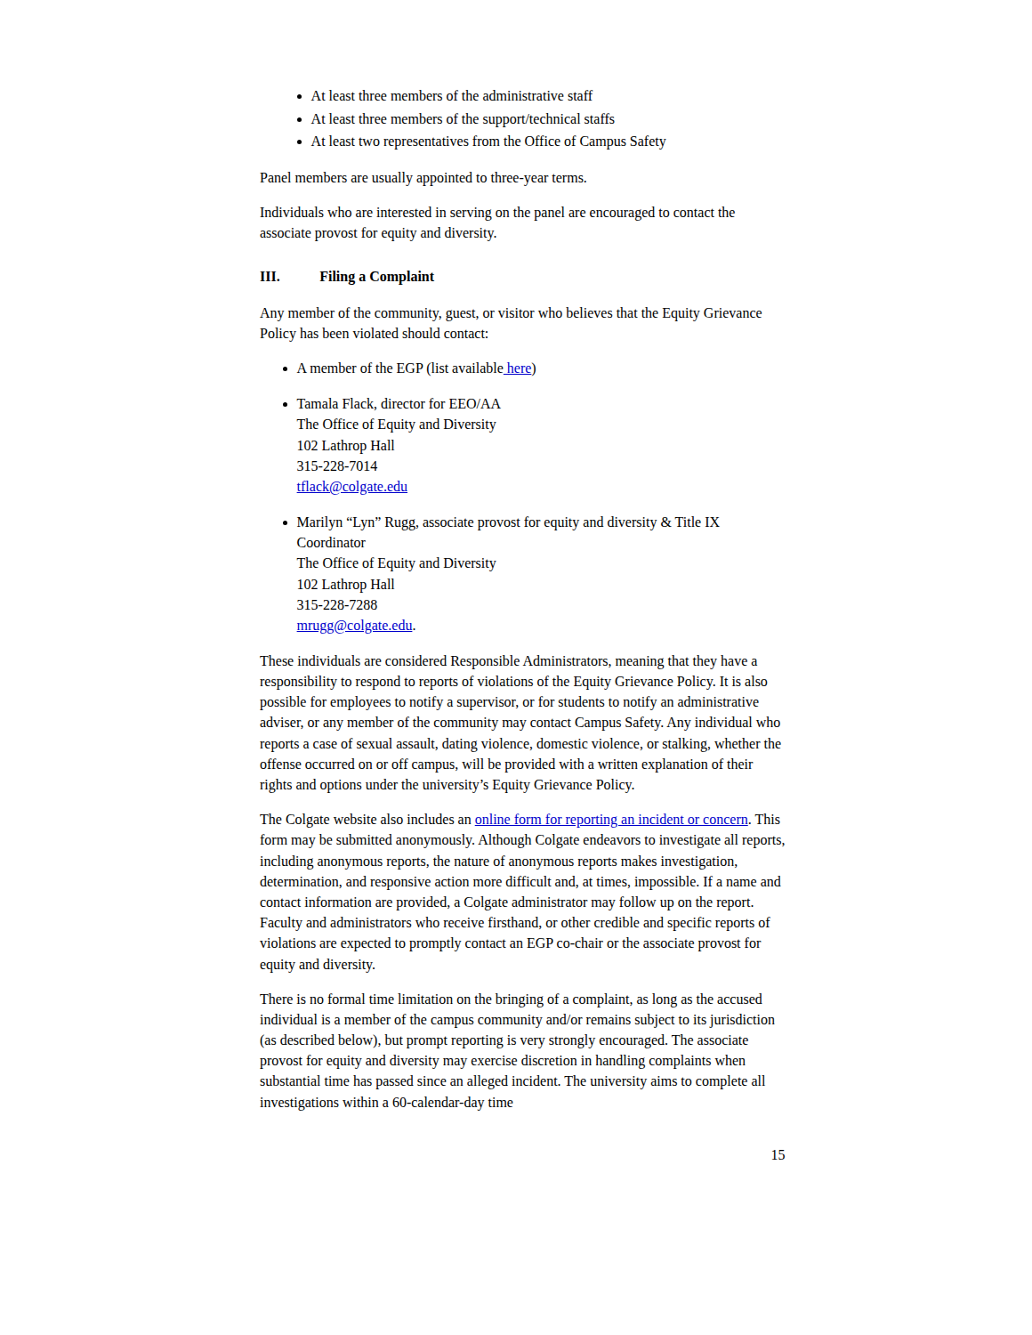At least three members of the administrative staff
At least three members of the support/technical staffs
At least two representatives from the Office of Campus Safety
Panel members are usually appointed to three-year terms.
Individuals who are interested in serving on the panel are encouraged to contact the associate provost for equity and diversity.
III. Filing a Complaint
Any member of the community, guest, or visitor who believes that the Equity Grievance Policy has been violated should contact:
A member of the EGP (list available here)
Tamala Flack, director for EEO/AA The Office of Equity and Diversity 102 Lathrop Hall 315-228-7014 tflack@colgate.edu
Marilyn “Lyn” Rugg, associate provost for equity and diversity & Title IX Coordinator The Office of Equity and Diversity 102 Lathrop Hall 315-228-7288 mrugg@colgate.edu.
These individuals are considered Responsible Administrators, meaning that they have a responsibility to respond to reports of violations of the Equity Grievance Policy. It is also possible for employees to notify a supervisor, or for students to notify an administrative adviser, or any member of the community may contact Campus Safety. Any individual who reports a case of sexual assault, dating violence, domestic violence, or stalking, whether the offense occurred on or off campus, will be provided with a written explanation of their rights and options under the university’s Equity Grievance Policy.
The Colgate website also includes an online form for reporting an incident or concern. This form may be submitted anonymously. Although Colgate endeavors to investigate all reports, including anonymous reports, the nature of anonymous reports makes investigation, determination, and responsive action more difficult and, at times, impossible. If a name and contact information are provided, a Colgate administrator may follow up on the report. Faculty and administrators who receive firsthand, or other credible and specific reports of violations are expected to promptly contact an EGP co-chair or the associate provost for equity and diversity.
There is no formal time limitation on the bringing of a complaint, as long as the accused individual is a member of the campus community and/or remains subject to its jurisdiction (as described below), but prompt reporting is very strongly encouraged. The associate provost for equity and diversity may exercise discretion in handling complaints when substantial time has passed since an alleged incident. The university aims to complete all investigations within a 60-calendar-day time
15